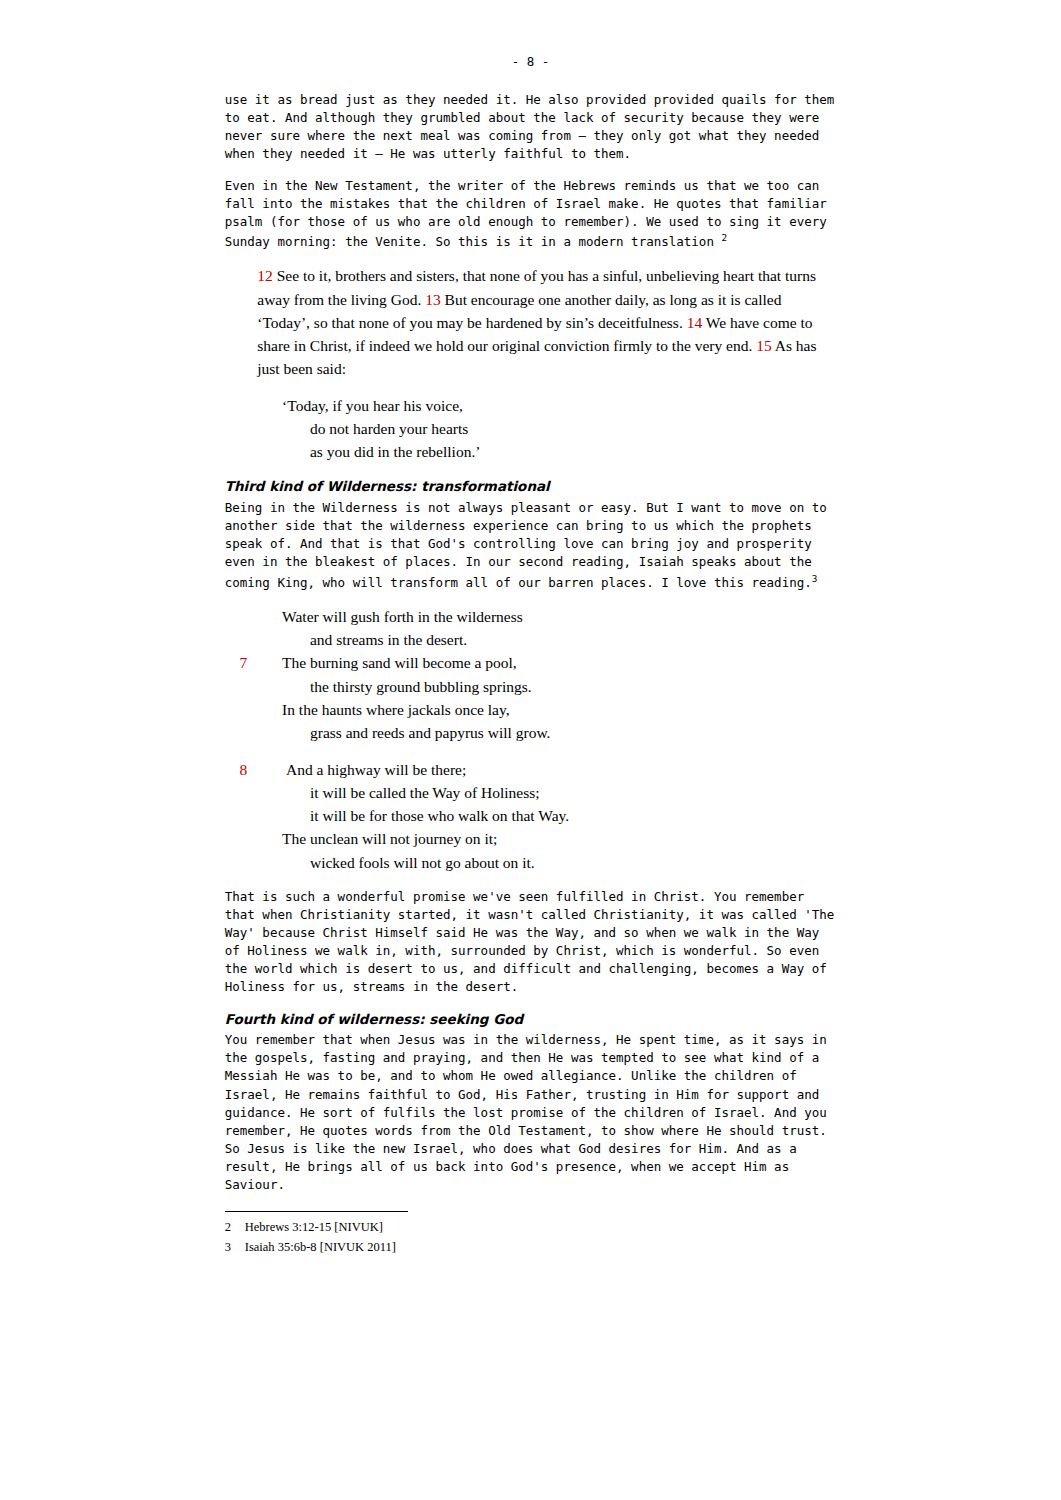- 8 -
use it as bread just as they needed it. He also provided provided quails for them to eat. And although they grumbled about the lack of security because they were never sure where the next meal was coming from – they only got what they needed when they needed it – He was utterly faithful to them.
Even in the New Testament, the writer of the Hebrews reminds us that we too can fall into the mistakes that the children of Israel make. He quotes that familiar psalm (for those of us who are old enough to remember). We used to sing it every Sunday morning: the Venite. So this is it in a modern translation 2
12 See to it, brothers and sisters, that none of you has a sinful, unbelieving heart that turns away from the living God. 13 But encourage one another daily, as long as it is called ‘Today’, so that none of you may be hardened by sin’s deceitfulness. 14 We have come to share in Christ, if indeed we hold our original conviction firmly to the very end. 15 As has just been said:
‘Today, if you hear his voice, do not harden your hearts as you did in the rebellion.’
Third kind of Wilderness: transformational
Being in the Wilderness is not always pleasant or easy. But I want to move on to another side that the wilderness experience can bring to us which the prophets speak of. And that is that God's controlling love can bring joy and prosperity even in the bleakest of places. In our second reading, Isaiah speaks about the coming King, who will transform all of our barren places. I love this reading.3
Water will gush forth in the wilderness and streams in the desert. 7 The burning sand will become a pool, the thirsty ground bubbling springs. In the haunts where jackals once lay, grass and reeds and papyrus will grow.
8 And a highway will be there; it will be called the Way of Holiness; it will be for those who walk on that Way. The unclean will not journey on it; wicked fools will not go about on it.
That is such a wonderful promise we've seen fulfilled in Christ. You remember that when Christianity started, it wasn't called Christianity, it was called 'The Way' because Christ Himself said He was the Way, and so when we walk in the Way of Holiness we walk in, with, surrounded by Christ, which is wonderful. So even the world which is desert to us, and difficult and challenging, becomes a Way of Holiness for us, streams in the desert.
Fourth kind of wilderness: seeking God
You remember that when Jesus was in the wilderness, He spent time, as it says in the gospels, fasting and praying, and then He was tempted to see what kind of a Messiah He was to be, and to whom He owed allegiance. Unlike the children of Israel, He remains faithful to God, His Father, trusting in Him for support and guidance. He sort of fulfils the lost promise of the children of Israel. And you remember, He quotes words from the Old Testament, to show where He should trust. So Jesus is like the new Israel, who does what God desires for Him. And as a result, He brings all of us back into God's presence, when we accept Him as Saviour.
2 Hebrews 3:12-15 [NIVUK]
3 Isaiah 35:6b-8 [NIVUK 2011]